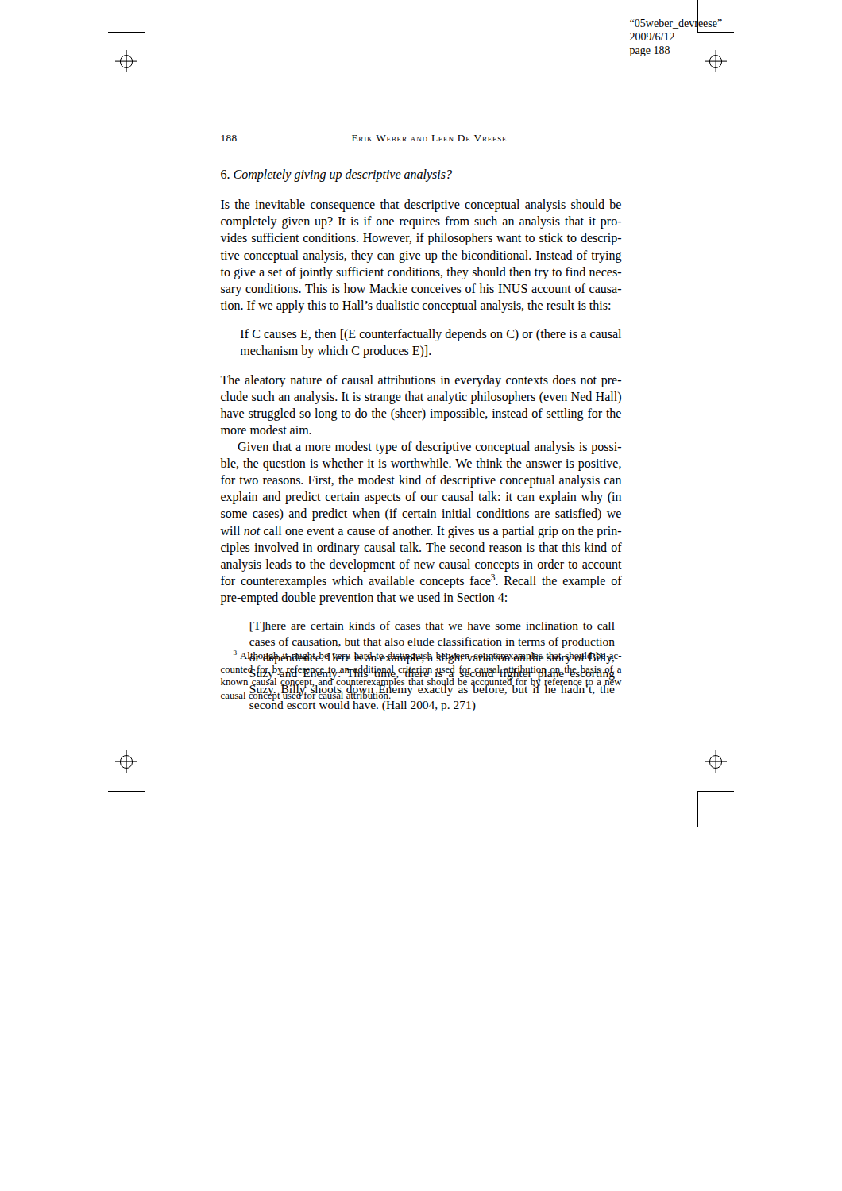“05weber_devreese” 2009/6/12 page 188
188
Erik Weber and Leen De Vreese
6. Completely giving up descriptive analysis?
Is the inevitable consequence that descriptive conceptual analysis should be completely given up? It is if one requires from such an analysis that it provides sufficient conditions. However, if philosophers want to stick to descriptive conceptual analysis, they can give up the biconditional. Instead of trying to give a set of jointly sufficient conditions, they should then try to find necessary conditions. This is how Mackie conceives of his INUS account of causation. If we apply this to Hall’s dualistic conceptual analysis, the result is this:
If C causes E, then [(E counterfactually depends on C) or (there is a causal mechanism by which C produces E)].
The aleatory nature of causal attributions in everyday contexts does not preclude such an analysis. It is strange that analytic philosophers (even Ned Hall) have struggled so long to do the (sheer) impossible, instead of settling for the more modest aim.
Given that a more modest type of descriptive conceptual analysis is possible, the question is whether it is worthwhile. We think the answer is positive, for two reasons. First, the modest kind of descriptive conceptual analysis can explain and predict certain aspects of our causal talk: it can explain why (in some cases) and predict when (if certain initial conditions are satisfied) we will not call one event a cause of another. It gives us a partial grip on the principles involved in ordinary causal talk. The second reason is that this kind of analysis leads to the development of new causal concepts in order to account for counterexamples which available concepts face3. Recall the example of pre-empted double prevention that we used in Section 4:
[T]here are certain kinds of cases that we have some inclination to call cases of causation, but that also elude classification in terms of production or dependence. Here is an example, a slight variation on the story of Billy, Suzy and Enemy: This time, there is a second fighter plane escorting Suzy. Billy shoots down Enemy exactly as before, but if he hadn’t, the second escort would have. (Hall 2004, p. 271)
3 Although it might be very hard to distinguish between counterexamples that should be accounted for by reference to an additional criterion used for causal attribution on the basis of a known causal concept, and counterexamples that should be accounted for by reference to a new causal concept used for causal attribution.